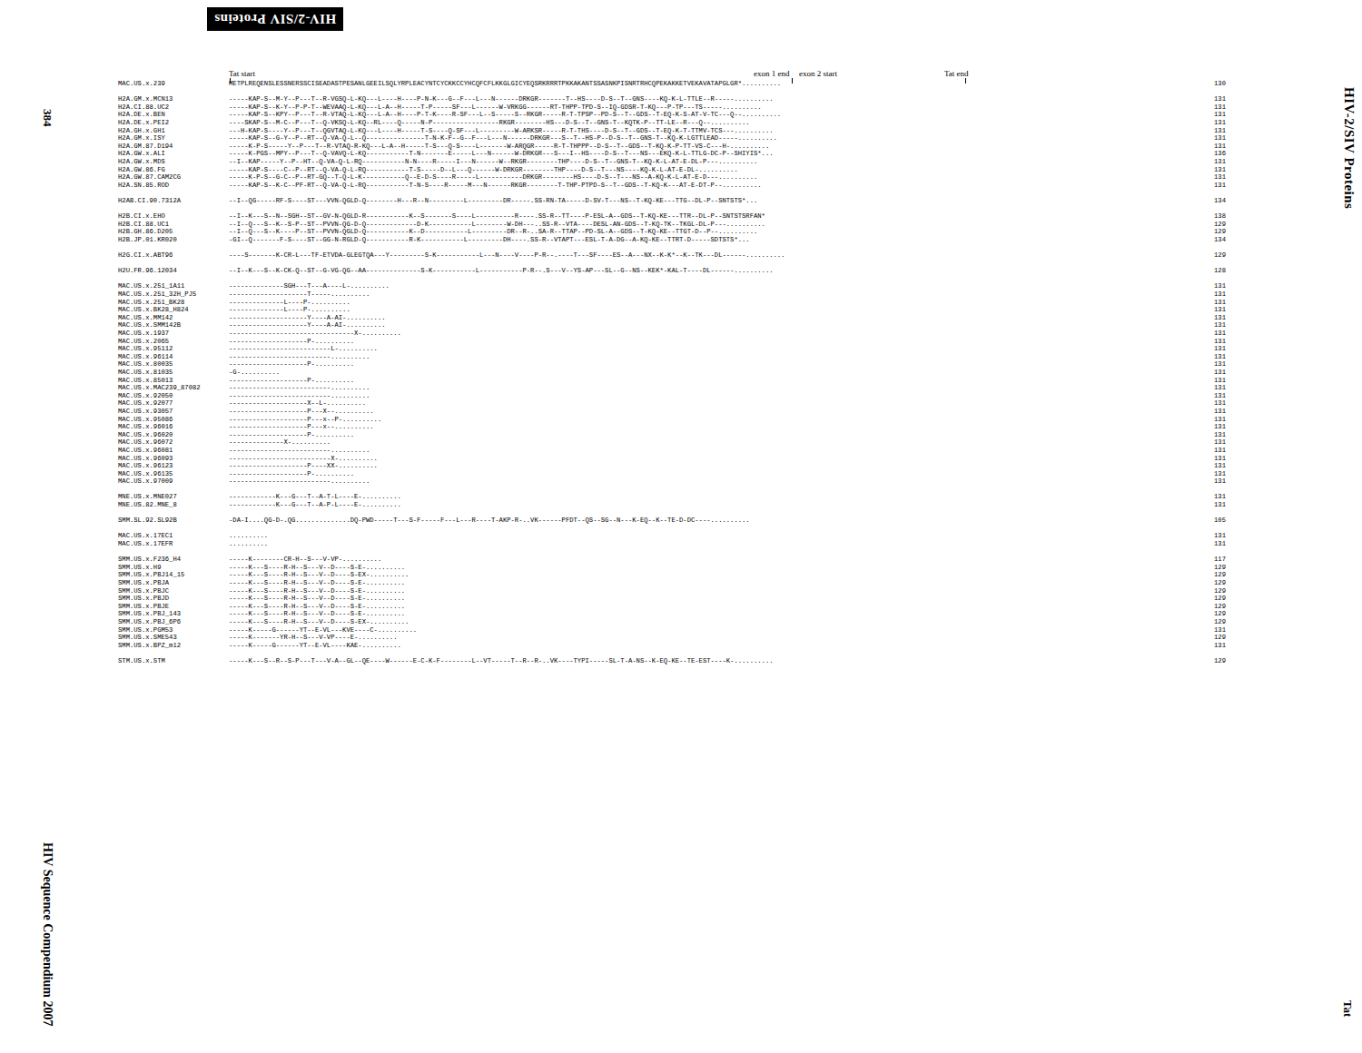HIV-2/SIV Proteins
HIV-2/SIV Proteins
Tat
384
HIV Sequence Compendium 2007
Tat start
exon 1 end
exon 2 start
Tat end
MAC.US.x.239 H2A.GM.x.MCN13 H2A.CI.88.UC2 H2A.DE.x.BEN H2A.DE.x.PEI2 H2A.GH.x.GH1 H2A.GM.x.ISY H2A.GM.87.D194 H2A.GW.x.ALI H2A.GW.x.MDS H2A.GW.86.FG H2A.GW.87.CAM2CG H2A.SN.85.ROD H2AB.CI.90.7312A H2B.CI.x.EHO H2B.CI.88.UC1 H2B.GH.86.D205 H2B.JP.01.KR020 H2G.CI.x.ABT96 H2U.FR.96.12034 MAC.US.x.251_1A11 MAC.US.x.251_32H_PJ5 MAC.US.x.251_BK28 MAC.US.x.BK28_H824 MAC.US.x.MM142 MAC.US.x.SMM142B MAC.US.x.1937 MAC.US.x.2065 MAC.US.x.95112 MAC.US.x.96114 MAC.US.x.80035 MAC.US.x.81035 MAC.US.x.85013 MAC.US.x.MAC239_87082 MAC.US.x.92050 MAC.US.x.92077 MAC.US.x.93057 MAC.US.x.95086 MAC.US.x.96016 MAC.US.x.96020 MAC.US.x.96072 MAC.US.x.96081 MAC.US.x.96093 MAC.US.x.96123 MAC.US.x.96135 MAC.US.x.97009 MNE.US.x.MNE027 MNE.US.82.MNE_8 SMM.SL.92.SL92B MAC.US.x.17EC1 MAC.US.x.17EFR SMM.US.x.F236_H4 SMM.US.x.H9 SMM.US.x.PBJ14_15 SMM.US.x.PBJA SMM.US.x.PBJC SMM.US.x.PBJD SMM.US.x.PBJE SMM.US.x.PBJ_143 SMM.US.x.PBJ_6P6 SMM.US.x.PGM53 SMM.US.x.SME543 SMM.US.x.BPZ_m12 STM.US.x.STM
METPLREQENSLESSNERSSCISEADASTPESANLGEEILSQLYRPLEACYNTCYCKKCCYHCQFCFLKKGLGICYEQSRKRRRTPKKAKANTSSASNKPISNRTRHCQPEKAKKETVEKAVATAPGLGR*.......... -----KAP-S--M-Y--P---T--R-VGSQ-L-KQ---L----H----P-N-K---G--F---L---N------DRKGR-------T--HS----D-S--T--GNS----KQ-K-L-TTLE--R-----.......... -----KAP-S--K-Y--P-P-T--WEVAAQ-L-KQ---L-A--H-----T-P-----SF---L------W-VRKGG------RT-THPP-TPD-S--IQ-GDSR-T-KQ---P-TP---TS-----.......... -----KAP-S--KPY--P---T--R-VTAQ-L-KQ---L-A--H----P-T-K----R-SF---L--S-----S--RKGR-----R-T-TPSP--PD-S--T--GDS--T-EQ-K-S-AT-V-TC---Q--.......... ----SKAP-S--M-C--P---T--Q-VKSQ-L-KQ--RL----Q-----N-P-----------------RKGR--------HS---D-S--T--GNS-T--KQTK-P--TT-LE--R---Q--.......... ---H-KAP-S----Y--P---T--QGVTAQ-L-KQ---L----H-----T-S----Q-SF---L---------W-ARKSR-----R-T-THS----D-S--T--GDS--T-EQ-K-T-TTMV-TCS---.......... -----KAP-S--G-Y--P--RT--Q-VA-Q-L--Q---------------T-N-K-F--G--F---L---N------DRKGR---S--T--HS-P--D-S--T--GNS-T--KQ-K-LGTTLEAD-----.......... -----K-P-S-----Y--P---T--R-VTAQ-R-KQ---L-A--H-----T-S---Q-S----L-------W-ARQGR-----R-T-THPPP--D-S--T--GDS--T-KQ-K-P-TT-VS-C---H-.......... -----K-PGS--MPY--P---T--Q-VAVQ-L-KQ-----------T-N-------E-----L---N------W-DRKGR---S---I--HS----D-S--T---NS---EKQ-K-L-TTLG-DC-P--SHIYIS*... --I--KAP-----Y--P--HT--Q-VA-Q-L-RQ-----------N-N----R-----I---N------W--RKGR--------THP----D-S--T--GNS-T--KQ-K-L-AT-E-DL-P---.......... -----KAP-S----C--P--RT--Q-VA-Q-L-RQ-----------T-S-----D--L---Q------W-DRKGR--------THP----D-S--T---NS----KQ-K-L-AT-E-DL-.......... -----K-P-S--G-C--P--RT-GQ--T-Q-L-K-----------Q--E-D-S----R-----L-----------DRKGR--------HS----D-S--T---NS--A-KQ-K-L-AT-E-D---.......... -----KAP-S--K-C--PF-RT--Q-VA-Q-L-RQ-----------T-N-S----R-----M---N------RKGR--------T-THP-PTPD-S--T--GDS--T-KQ-K---AT-E-DT-P--.......... --I--QG-----RF-S----ST---VVN-QGLD-Q--------H---R--N---------L---------DR-----.SS-RN-TA-----D-SV-T---NS--T-KQ-KE---TTG--DL-P--SNTSTS*... --I--K---S--N--SGH--ST--GV-N-QGLD-R-----------K--S-------S----L----------R----.SS-R--TT----P-ESL-A--GDS--T-KQ-KE---TTR--DL-P--SNTSTSRFAN* --I--Q---S--K--S-P--ST--PVVN-QG-D-Q-------------D-K-----------L--------W-DH---..SS-R--VTA----DESL-AN-GDS--T-KQ-TK--TKGL-DL-P---.......... --I--Q---S--K----P--ST--PVVN-QGLD-Q-----------K--D-----------L---------DR--R-..SA-R--TTAP--PD-SL-A--GDS--T-KQ-KE--TTGT-D--P--.......... -GI--Q-------F-S----ST--GG-N-RGLD-Q-----------R-K-----------L---------DH----.SS-R--VTAPT---ESL-T-A-DG--A-KQ-KE--TTRT-D-----SDTSTS*... ----S-------K-CR-L---TF-ETVDA-GLEGTQA---Y---------S-K-----------L---N----V----P-R--.----T---SF----ES--A---NX--K-K*--K--TK---DL------.......... --I--K---S--K-CK-Q--ST--G-VG-QG--AA--------------S-K-----------L-----------P-R--.S---V--YS-AP---SL--G--NS--KEK*-KAL-T----DL------.......... --------------SGH---T---A----L-.......... --------------------T-----.......... --------------L----P-.......... --------------L----P-.......... --------------------Y----A-AI-.......... --------------------Y----A-AI-.......... --------------------------------X-.......... --------------------P-.......... --------------------------L-.......... --------------------------.......... --------------------P-.......... -G-.......... --------------------P-.......... --------------------------.......... --------------------------.......... --------------------X--L-.......... --------------------P---X--.......... --------------------P---x--P-.......... --------------------P---x--.......... --------------------P-.......... --------------X-.......... --------------------------.......... --------------------------X-.......... --------------------P----XX-.......... --------------------P-.......... --------------------------.......... ------------K---G---T--A-T-L----E-.......... ------------K---G---T--A-P-L----E-.......... -DA-I....QG-D-.QG..............DQ-PWD-----T---S-F-----F---L---R----T-AKP-R-..VK------PFDT--QS--SG--N---K-EQ--K--TE-D-DC----.......... .......... .......... -----K--------CR-H--S---V-VP-.......... -----K---S----R-H--S---V--D----S-E-.......... -----K---S----R-H--S---V--D----S-EX-.......... -----K---S----R-H--S---V--D----S-E-.......... -----K---S----R-H--S---V--D----S-E-.......... -----K---S----R-H--S---V--D----S-E-.......... -----K---S----R-H--S---V--D----S-E-.......... -----K---S----R-H--S---V--D----S-E-.......... -----K---S----R-H--S---V--D----S-EX-.......... -----K-----G------YT--E-VL---KVE----C-.......... -----K-------YR-H--S---V-VP----E-.......... -----K-----G------YT--E-VL----KAE-.......... -----K---S--R--S-P---T---V-A--GL--QE----W------E-C-K-F--------L--VT-----T--R--R-..VK----TYPI-----SL-T-A-NS--K-EQ-KE--TE-EST----K-..........
130 131 131 131 131 131 131 131 136 131 131 131 131 134 138 129 129 134 129 128 131 131 131 131 131 131 131 131 131 131 131 131 131 131 131 131 131 131 131 131 131 131 131 131 131 131 131 131 105 131 131 117 129 129 129 129 129 129 129 129 131 129 131 129